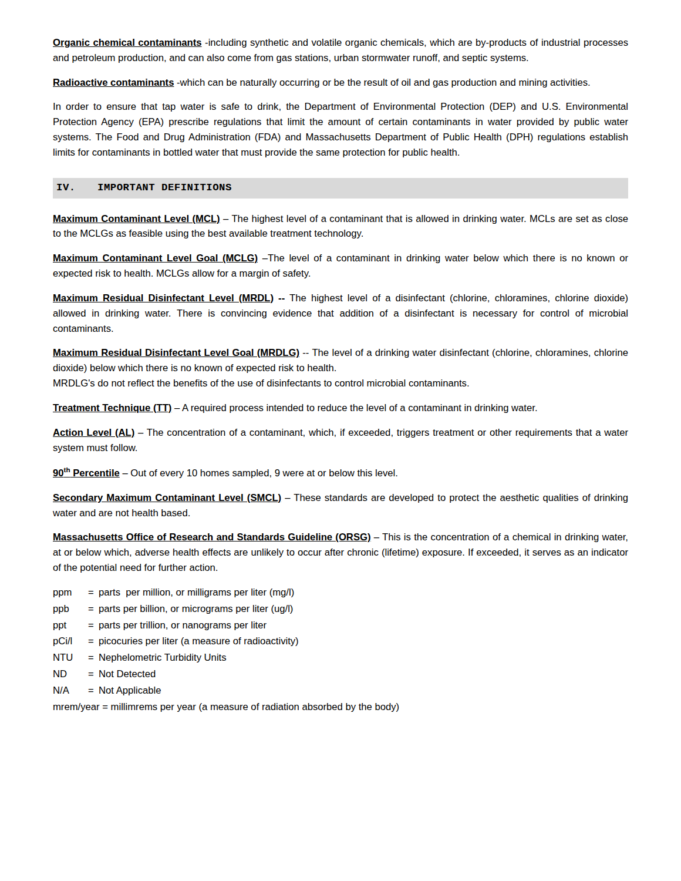Organic chemical contaminants -including synthetic and volatile organic chemicals, which are by-products of industrial processes and petroleum production, and can also come from gas stations, urban stormwater runoff, and septic systems.
Radioactive contaminants -which can be naturally occurring or be the result of oil and gas production and mining activities.
In order to ensure that tap water is safe to drink, the Department of Environmental Protection (DEP) and U.S. Environmental Protection Agency (EPA) prescribe regulations that limit the amount of certain contaminants in water provided by public water systems. The Food and Drug Administration (FDA) and Massachusetts Department of Public Health (DPH) regulations establish limits for contaminants in bottled water that must provide the same protection for public health.
IV. IMPORTANT DEFINITIONS
Maximum Contaminant Level (MCL) – The highest level of a contaminant that is allowed in drinking water. MCLs are set as close to the MCLGs as feasible using the best available treatment technology.
Maximum Contaminant Level Goal (MCLG) –The level of a contaminant in drinking water below which there is no known or expected risk to health. MCLGs allow for a margin of safety.
Maximum Residual Disinfectant Level (MRDL) -- The highest level of a disinfectant (chlorine, chloramines, chlorine dioxide) allowed in drinking water. There is convincing evidence that addition of a disinfectant is necessary for control of microbial contaminants.
Maximum Residual Disinfectant Level Goal (MRDLG) -- The level of a drinking water disinfectant (chlorine, chloramines, chlorine dioxide) below which there is no known of expected risk to health.
MRDLG's do not reflect the benefits of the use of disinfectants to control microbial contaminants.
Treatment Technique (TT) – A required process intended to reduce the level of a contaminant in drinking water.
Action Level (AL) – The concentration of a contaminant, which, if exceeded, triggers treatment or other requirements that a water system must follow.
90th Percentile – Out of every 10 homes sampled, 9 were at or below this level.
Secondary Maximum Contaminant Level (SMCL) – These standards are developed to protect the aesthetic qualities of drinking water and are not health based.
Massachusetts Office of Research and Standards Guideline (ORSG) – This is the concentration of a chemical in drinking water, at or below which, adverse health effects are unlikely to occur after chronic (lifetime) exposure. If exceeded, it serves as an indicator of the potential need for further action.
ppm=parts per million, or milligrams per liter (mg/l)
ppb=parts per billion, or micrograms per liter (ug/l)
ppt=parts per trillion, or nanograms per liter
pCi/l=picocuries per liter (a measure of radioactivity)
NTU=Nephelometric Turbidity Units
ND=Not Detected
N/A=Not Applicable
mrem/year = millimrems per year (a measure of radiation absorbed by the body)